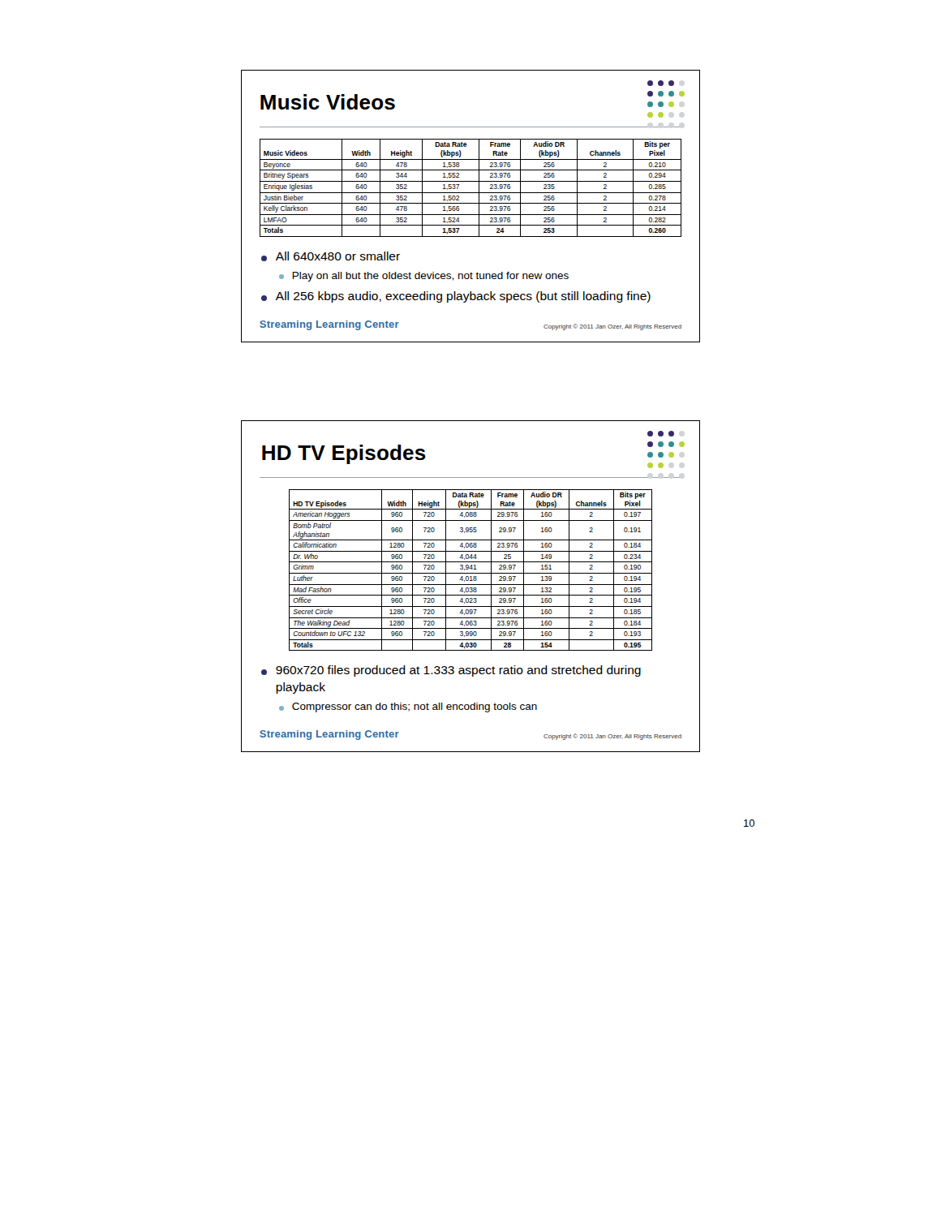Music Videos
| Music Videos | Width | Height | Data Rate (kbps) | Frame Rate | Audio DR (kbps) | Channels | Bits per Pixel |
| --- | --- | --- | --- | --- | --- | --- | --- |
| Beyonce | 640 | 478 | 1,538 | 23.976 | 256 | 2 | 0.210 |
| Britney Spears | 640 | 344 | 1,552 | 23.976 | 256 | 2 | 0.294 |
| Enrique Iglesias | 640 | 352 | 1,537 | 23.976 | 235 | 2 | 0.285 |
| Justin Bieber | 640 | 352 | 1,502 | 23.976 | 256 | 2 | 0.278 |
| Kelly Clarkson | 640 | 478 | 1,566 | 23.976 | 256 | 2 | 0.214 |
| LMFAO | 640 | 352 | 1,524 | 23.976 | 256 | 2 | 0.282 |
| Totals | | | 1,537 | 24 | 253 | | 0.260 |
All 640x480 or smaller
Play on all but the oldest devices, not tuned for new ones
All 256 kbps audio, exceeding playback specs (but still loading fine)
Streaming Learning Center
Copyright © 2011 Jan Ozer, All Rights Reserved
HD TV Episodes
| HD TV Episodes | Width | Height | Data Rate (kbps) | Frame Rate | Audio DR (kbps) | Channels | Bits per Pixel |
| --- | --- | --- | --- | --- | --- | --- | --- |
| American Hoggers | 960 | 720 | 4,088 | 29.976 | 160 | 2 | 0.197 |
| Bomb Patrol Afghanistan | 960 | 720 | 3,955 | 29.97 | 160 | 2 | 0.191 |
| Californication | 1280 | 720 | 4,068 | 23.976 | 160 | 2 | 0.184 |
| Dr. Who | 960 | 720 | 4,044 | 25 | 149 | 2 | 0.234 |
| Grimm | 960 | 720 | 3,941 | 29.97 | 151 | 2 | 0.190 |
| Luther | 960 | 720 | 4,018 | 29.97 | 139 | 2 | 0.194 |
| Mad Fashon | 960 | 720 | 4,038 | 29.97 | 132 | 2 | 0.195 |
| Office | 960 | 720 | 4,023 | 29.97 | 160 | 2 | 0.194 |
| Secret Circle | 1280 | 720 | 4,097 | 23.976 | 160 | 2 | 0.185 |
| The Walking Dead | 1280 | 720 | 4,063 | 23.976 | 160 | 2 | 0.184 |
| Countdown to UFC 132 | 960 | 720 | 3,990 | 29.97 | 160 | 2 | 0.193 |
| Totals | | | 4,030 | 28 | 154 | | 0.195 |
960x720 files produced at 1.333 aspect ratio and stretched during playback
Compressor can do this; not all encoding tools can
Streaming Learning Center
Copyright © 2011 Jan Ozer, All Rights Reserved
10